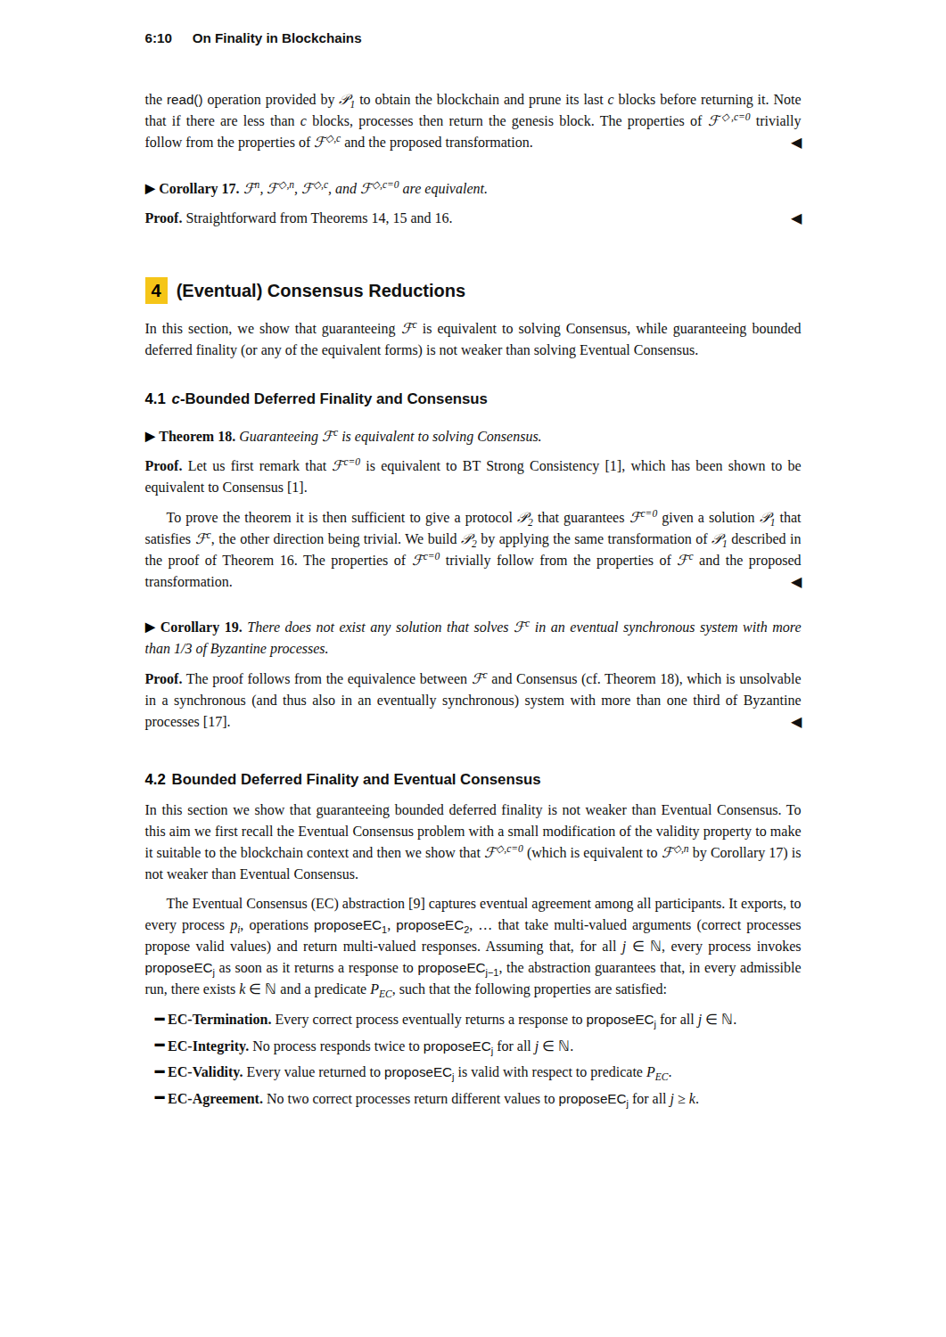6:10 On Finality in Blockchains
the read() operation provided by 𝒫1 to obtain the blockchain and prune its last c blocks before returning it. Note that if there are less than c blocks, processes then return the genesis block. The properties of ℱ◇,c=0 trivially follow from the properties of ℱ◇,c and the proposed transformation.
Corollary 17. ℱn, ℱ◇,n, ℱ◇,c, and ℱ◇,c=0 are equivalent.
Proof. Straightforward from Theorems 14, 15 and 16.
4(Eventual) Consensus Reductions
In this section, we show that guaranteeing ℱc is equivalent to solving Consensus, while guaranteeing bounded deferred finality (or any of the equivalent forms) is not weaker than solving Eventual Consensus.
4.1 c-Bounded Deferred Finality and Consensus
Theorem 18. Guaranteeing ℱc is equivalent to solving Consensus.
Proof. Let us first remark that ℱc=0 is equivalent to BT Strong Consistency [1], which has been shown to be equivalent to Consensus [1].
To prove the theorem it is then sufficient to give a protocol 𝒫2 that guarantees ℱc=0 given a solution 𝒫1 that satisfies ℱc, the other direction being trivial. We build 𝒫2 by applying the same transformation of 𝒫1 described in the proof of Theorem 16. The properties of ℱc=0 trivially follow from the properties of ℱc and the proposed transformation.
Corollary 19. There does not exist any solution that solves ℱc in an eventual synchronous system with more than 1/3 of Byzantine processes.
Proof. The proof follows from the equivalence between ℱc and Consensus (cf. Theorem 18), which is unsolvable in a synchronous (and thus also in an eventually synchronous) system with more than one third of Byzantine processes [17].
4.2 Bounded Deferred Finality and Eventual Consensus
In this section we show that guaranteeing bounded deferred finality is not weaker than Eventual Consensus. To this aim we first recall the Eventual Consensus problem with a small modification of the validity property to make it suitable to the blockchain context and then we show that ℱ◇,c=0 (which is equivalent to ℱ◇,n by Corollary 17) is not weaker than Eventual Consensus.
The Eventual Consensus (EC) abstraction [9] captures eventual agreement among all participants. It exports, to every process pi, operations proposeEC1, proposeEC2, … that take multi-valued arguments (correct processes propose valid values) and return multi-valued responses. Assuming that, for all j ∈ ℕ, every process invokes proposeECj as soon as it returns a response to proposeECj−1, the abstraction guarantees that, in every admissible run, there exists k ∈ ℕ and a predicate PEC, such that the following properties are satisfied:
EC-Termination. Every correct process eventually returns a response to proposeECj for all j ∈ ℕ.
EC-Integrity. No process responds twice to proposeECj for all j ∈ ℕ.
EC-Validity. Every value returned to proposeECj is valid with respect to predicate PEC.
EC-Agreement. No two correct processes return different values to proposeECj for all j ≥ k.